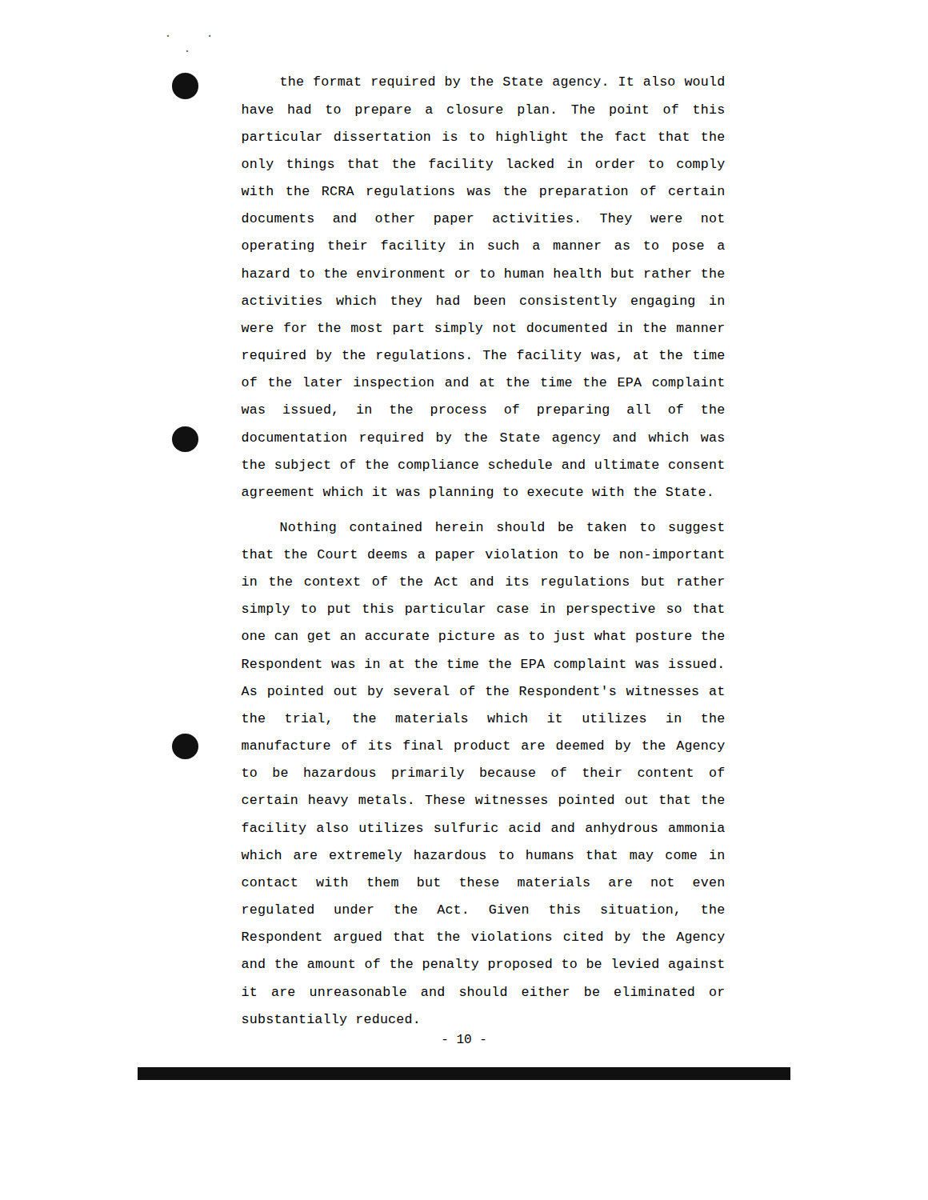. .
.
the format required by the State agency. It also would have had to prepare a closure plan. The point of this particular dissertation is to highlight the fact that the only things that the facility lacked in order to comply with the RCRA regulations was the preparation of certain documents and other paper activities. They were not operating their facility in such a manner as to pose a hazard to the environment or to human health but rather the activities which they had been consistently engaging in were for the most part simply not documented in the manner required by the regulations. The facility was, at the time of the later inspection and at the time the EPA complaint was issued, in the process of preparing all of the documentation required by the State agency and which was the subject of the compliance schedule and ultimate consent agreement which it was planning to execute with the State.
Nothing contained herein should be taken to suggest that the Court deems a paper violation to be non-important in the context of the Act and its regulations but rather simply to put this particular case in perspective so that one can get an accurate picture as to just what posture the Respondent was in at the time the EPA complaint was issued. As pointed out by several of the Respondent's witnesses at the trial, the materials which it utilizes in the manufacture of its final product are deemed by the Agency to be hazardous primarily because of their content of certain heavy metals. These witnesses pointed out that the facility also utilizes sulfuric acid and anhydrous ammonia which are extremely hazardous to humans that may come in contact with them but these materials are not even regulated under the Act. Given this situation, the Respondent argued that the violations cited by the Agency and the amount of the penalty proposed to be levied against it are unreasonable and should either be eliminated or substantially reduced.
- 10 -